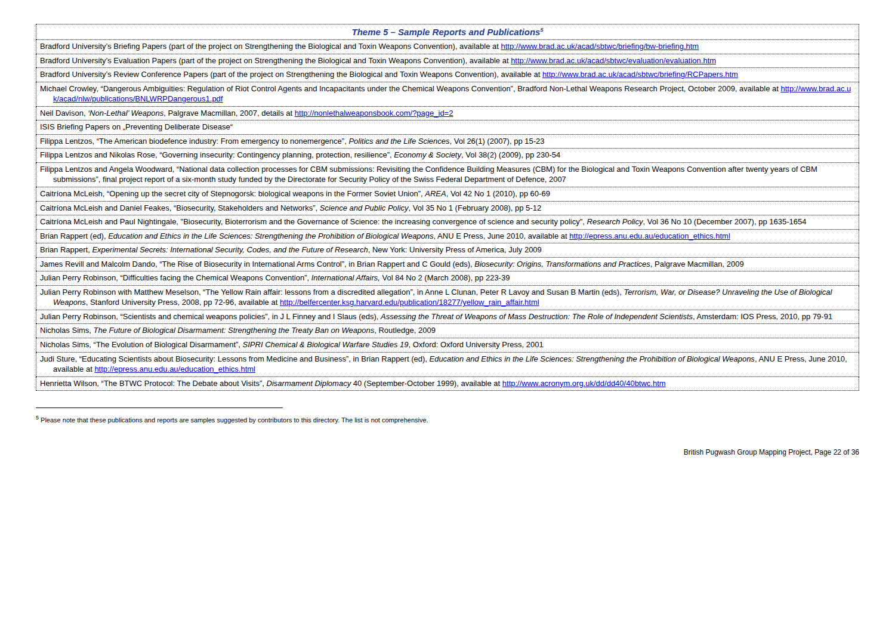Theme 5 – Sample Reports and Publications 5
| Bradford University’s Briefing Papers (part of the project on Strengthening the Biological and Toxin Weapons Convention), available at http://www.brad.ac.uk/acad/sbtwc/briefing/bw-briefing.htm |
| Bradford University’s Evaluation Papers (part of the project on Strengthening the Biological and Toxin Weapons Convention), available at http://www.brad.ac.uk/acad/sbtwc/evaluation/evaluation.htm |
| Bradford University’s Review Conference Papers (part of the project on Strengthening the Biological and Toxin Weapons Convention), available at http://www.brad.ac.uk/acad/sbtwc/briefing/RCPapers.htm |
| Michael Crowley, “Dangerous Ambiguities: Regulation of Riot Control Agents and Incapacitants under the Chemical Weapons Convention”, Bradford Non-Lethal Weapons Research Project, October 2009, available at http://www.brad.ac.uk/acad/nlw/publications/BNLWRPDangerous1.pdf |
| Neil Davison, ‘Non-Lethal’ Weapons , Palgrave Macmillan, 2007, details at http://nonlethalweaponsbook.com/?page_id=2 |
| ISIS Briefing Papers on „Preventing Deliberate Disease“ |
| Filippa Lentzos, “The American biodefence industry: From emergency to nonemergence”, Politics and the Life Sciences , Vol 26(1) (2007), pp 15-23 |
| Filippa Lentzos and Nikolas Rose, “Governing insecurity: Contingency planning, protection, resilience”, Economy & Society , Vol 38(2) (2009), pp 230-54 |
| Filippa Lentzos and Angela Woodward, “National data collection processes for CBM submissions: Revisiting the Confidence Building Measures (CBM) for the Biological and Toxin Weapons Convention after twenty years of CBM submissions”, final project report of a six-month study funded by the Directorate for Security Policy of the Swiss Federal Department of Defence, 2007 |
| Caitríona McLeish, “Opening up the secret city of Stepnogorsk: biological weapons in the Former Soviet Union”, AREA , Vol 42 No 1 (2010), pp 60-69 |
| Caitríona McLeish and Daniel Feakes, “Biosecurity, Stakeholders and Networks”, Science and Public Policy , Vol 35 No 1 (February 2008), pp 5-12 |
| Caitríona McLeish and Paul Nightingale, "Biosecurity, Bioterrorism and the Governance of Science: the increasing convergence of science and security policy", Research Policy , Vol 36 No 10 (December 2007), pp 1635-1654 |
| Brian Rappert (ed), Education and Ethics in the Life Sciences: Strengthening the Prohibition of Biological Weapons , ANU E Press, June 2010, available at http://epress.anu.edu.au/education_ethics.html |
| Brian Rappert, Experimental Secrets: International Security, Codes, and the Future of Research , New York: University Press of America, July 2009 |
| James Revill and Malcolm Dando, “The Rise of Biosecurity in International Arms Control”, in Brian Rappert and C Gould (eds), Biosecurity: Origins, Transformations and Practices , Palgrave Macmillan, 2009 |
| Julian Perry Robinson, “Difficulties facing the Chemical Weapons Convention”, International Affairs, Vol 84 No 2 (March 2008), pp 223-39 |
| Julian Perry Robinson with Matthew Meselson, “The Yellow Rain affair: lessons from a discredited allegation”, in Anne L Clunan, Peter R Lavoy and Susan B Martin (eds), Terrorism, War, or Disease? Unraveling the Use of Biological Weapons , Stanford University Press, 2008, pp 72-96, available at http://belfercenter.ksg.harvard.edu/publication/18277/yellow_rain_affair.html |
| Julian Perry Robinson, “Scientists and chemical weapons policies”, in J L Finney and I Slaus (eds), Assessing the Threat of Weapons of Mass Destruction: The Role of Independent Scientists , Amsterdam: IOS Press, 2010, pp 79-91 |
| Nicholas Sims, The Future of Biological Disarmament: Strengthening the Treaty Ban on Weapons , Routledge, 2009 |
| Nicholas Sims, “The Evolution of Biological Disarmament”, SIPRI Chemical & Biological Warfare Studies 19 , Oxford: Oxford University Press, 2001 |
| Judi Sture, “Educating Scientists about Biosecurity: Lessons from Medicine and Business”, in Brian Rappert (ed), Education and Ethics in the Life Sciences: Strengthening the Prohibition of Biological Weapons , ANU E Press, June 2010, available at http://epress.anu.edu.au/education_ethics.html |
| Henrietta Wilson, “The BTWC Protocol: The Debate about Visits”, Disarmament Diplomacy 40 (September-October 1999), available at http://www.acronym.org.uk/dd/dd40/40btwc.htm |
5 Please note that these publications and reports are samples suggested by contributors to this directory. The list is not comprehensive.
British Pugwash Group Mapping Project, Page 22 of 36